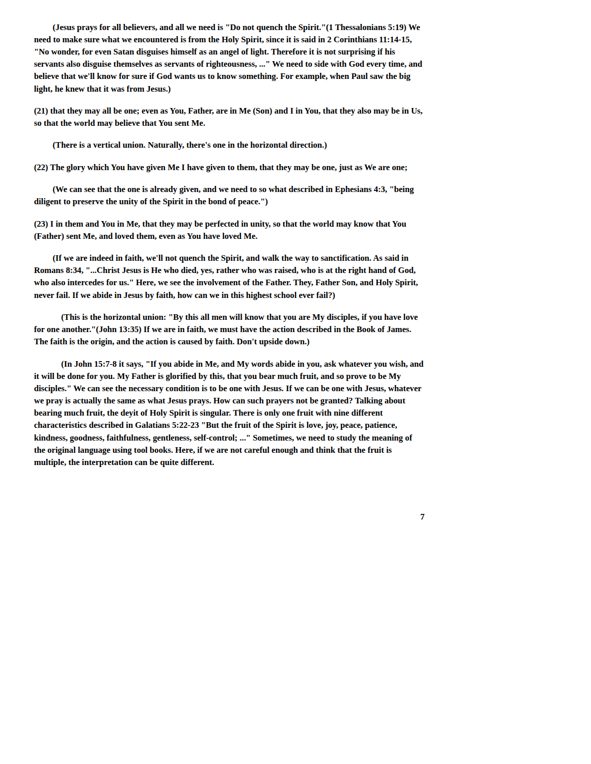(Jesus prays for all believers, and all we need is "Do not quench the Spirit."(1 Thessalonians 5:19) We need to make sure what we encountered is from the Holy Spirit, since it is said in 2 Corinthians 11:14-15, "No wonder, for even Satan disguises himself as an angel of light. Therefore it is not surprising if his servants also disguise themselves as servants of righteousness, ..." We need to side with God every time, and believe that we'll know for sure if God wants us to know something. For example, when Paul saw the big light, he knew that it was from Jesus.)
(21) that they may all be one; even as You, Father, are in Me (Son) and I in You, that they also may be in Us, so that the world may believe that You sent Me.
(There is a vertical union. Naturally, there's one in the horizontal direction.)
(22) The glory which You have given Me I have given to them, that they may be one, just as We are one;
(We can see that the one is already given, and we need to so what described in Ephesians 4:3, "being diligent to preserve the unity of the Spirit in the bond of peace.")
(23) I in them and You in Me, that they may be perfected in unity, so that the world may know that You (Father) sent Me, and loved them, even as You have loved Me.
(If we are indeed in faith, we'll not quench the Spirit, and walk the way to sanctification. As said in Romans 8:34, "...Christ Jesus is He who died, yes, rather who was raised, who is at the right hand of God, who also intercedes for us." Here, we see the involvement of the Father. They, Father Son, and Holy Spirit, never fail. If we abide in Jesus by faith, how can we in this highest school ever fail?)
(This is the horizontal union: "By this all men will know that you are My disciples, if you have love for one another."(John 13:35) If we are in faith, we must have the action described in the Book of James. The faith is the origin, and the action is caused by faith. Don't upside down.)
(In John 15:7-8 it says, "If you abide in Me, and My words abide in you, ask whatever you wish, and it will be done for you. My Father is glorified by this, that you bear much fruit, and so prove to be My disciples." We can see the necessary condition is to be one with Jesus. If we can be one with Jesus, whatever we pray is actually the same as what Jesus prays. How can such prayers not be granted? Talking about bearing much fruit, the deyit of Holy Spirit is singular. There is only one fruit with nine different characteristics described in Galatians 5:22-23 "But the fruit of the Spirit is love, joy, peace, patience, kindness, goodness, faithfulness, gentleness, self-control; ..." Sometimes, we need to study the meaning of the original language using tool books. Here, if we are not careful enough and think that the fruit is multiple, the interpretation can be quite different.
7